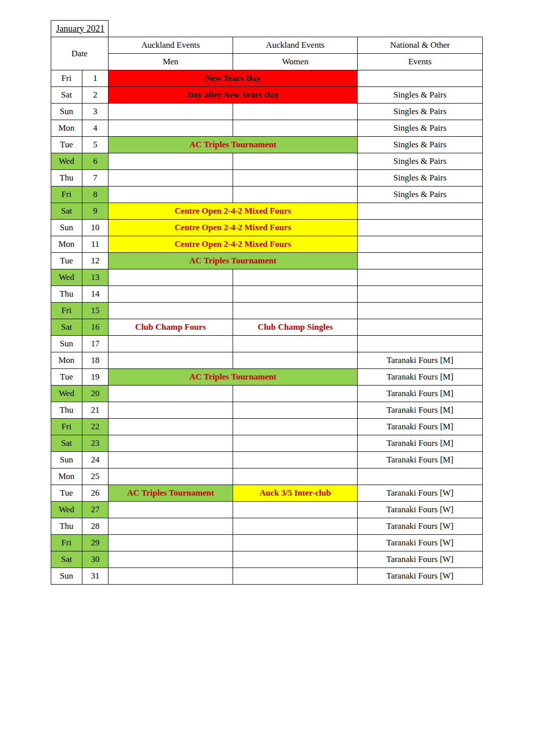| January 2021 | | | |
| Date | Auckland Events | Auckland Events | National & Other |
| Men | Women | Events |
| Fri | 1 | New Years Day | |
| Sat | 2 | Day after New Years Day | Singles & Pairs |
| Sun | 3 | | | Singles & Pairs |
| Mon | 4 | | | Singles & Pairs |
| Tue | 5 | AC Triples Tournament | Singles & Pairs |
| Wed | 6 | | | Singles & Pairs |
| Thu | 7 | | | Singles & Pairs |
| Fri | 8 | | | Singles & Pairs |
| Sat | 9 | Centre Open 2-4-2 Mixed Fours | |
| Sun | 10 | Centre Open 2-4-2 Mixed Fours | |
| Mon | 11 | Centre Open 2-4-2 Mixed Fours | |
| Tue | 12 | AC Triples Tournament | |
| Wed | 13 | | | |
| Thu | 14 | | | |
| Fri | 15 | | | |
| Sat | 16 | Club Champ Fours | Club Champ Singles | |
| Sun | 17 | | | |
| Mon | 18 | | | Taranaki Fours [M] |
| Tue | 19 | AC Triples Tournament | Taranaki Fours [M] |
| Wed | 20 | | | Taranaki Fours [M] |
| Thu | 21 | | | Taranaki Fours [M] |
| Fri | 22 | | | Taranaki Fours [M] |
| Sat | 23 | | | Taranaki Fours [M] |
| Sun | 24 | | | Taranaki Fours [M] |
| Mon | 25 | | | |
| Tue | 26 | AC Triples Tournament | Auck 3/5 Inter-club | Taranaki Fours [W] |
| Wed | 27 | | | Taranaki Fours [W] |
| Thu | 28 | | | Taranaki Fours [W] |
| Fri | 29 | | | Taranaki Fours [W] |
| Sat | 30 | | | Taranaki Fours [W] |
| Sun | 31 | | | Taranaki Fours [W] |